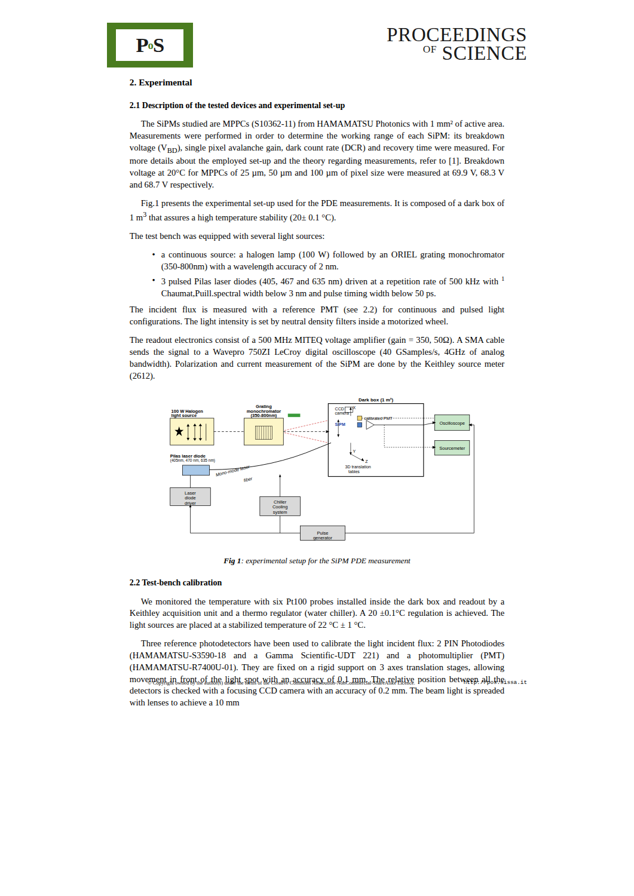Po S
PROCEEDINGS
OF SCIENCE
2. Experimental
2.1 Description of the tested devices and experimental set-up
The SiPMs studied are MPPCs (S10362-11) from HAMAMATSU Photonics with 1 mm² of active area. Measurements were performed in order to determine the working range of each SiPM: its breakdown voltage (VBD), single pixel avalanche gain, dark count rate (DCR) and recovery time were measured. For more details about the employed set-up and the theory regarding measurements, refer to [1]. Breakdown voltage at 20°C for MPPCs of 25 µm, 50 µm and 100 µm of pixel size were measured at 69.9 V, 68.3 V and 68.7 V respectively.
Fig.1 presents the experimental set-up used for the PDE measurements. It is composed of a dark box of 1 m3 that assures a high temperature stability (20± 0.1 °C).
The test bench was equipped with several light sources:
a continuous source: a halogen lamp (100 W) followed by an ORIEL grating monochromator (350-800nm) with a wavelength accuracy of 2 nm.
3 pulsed Pilas laser diodes (405, 467 and 635 nm) driven at a repetition rate of 500 kHz with 1 Chaumat,Puill.spectral width below 3 nm and pulse timing width below 50 ps.
The incident flux is measured with a reference PMT (see 2.2) for continuous and pulsed light configurations. The light intensity is set by neutral density filters inside a motorized wheel.
The readout electronics consist of a 500 MHz MITEQ voltage amplifier (gain = 350, 50Ω). A SMA cable sends the signal to a Wavepro 750ZI LeCroy digital oscilloscope (40 GSamples/s, 4GHz of analog bandwidth). Polarization and current measurement of the SiPM are done by the Keithley source meter (2612).
Dark box (1 m²) 100 W Halogen light source Grating monochromator (350-800nm) Pilas laser diode (405nm, 470 nm, 635 nm) Laser diode driver Mono-mode laser fiber CCD camera calibrated PMT SiPM X Y Z 3D translation tables Oscilloscope Sourcemeter Chiller Cooling system Pulse generator
Fig 1: experimental setup for the SiPM PDE measurement
2.2 Test-bench calibration
We monitored the temperature with six Pt100 probes installed inside the dark box and readout by a Keithley acquisition unit and a thermo regulator (water chiller). A 20 ±0.1°C regulation is achieved. The light sources are placed at a stabilized temperature of 22 °C ± 1 °C.
Three reference photodetectors have been used to calibrate the light incident flux: 2 PIN Photodiodes (HAMAMATSU-S3590-18 and a Gamma Scientific-UDT 221) and a photomultiplier (PMT) (HAMAMATSU-R7400U-01). They are fixed on a rigid support on 3 axes translation stages, allowing movement in front of the light spot with an accuracy of 0.1 mm. The relative position between all the detectors is checked with a focusing CCD camera with an accuracy of 0.2 mm. The beam light is spreaded with lenses to achieve a 10 mm
© Copyright owned by the author(s) under the terms of the Creative Commons Attribution-NonCommercial-ShareAlike Licence.
http://pos.sissa.it